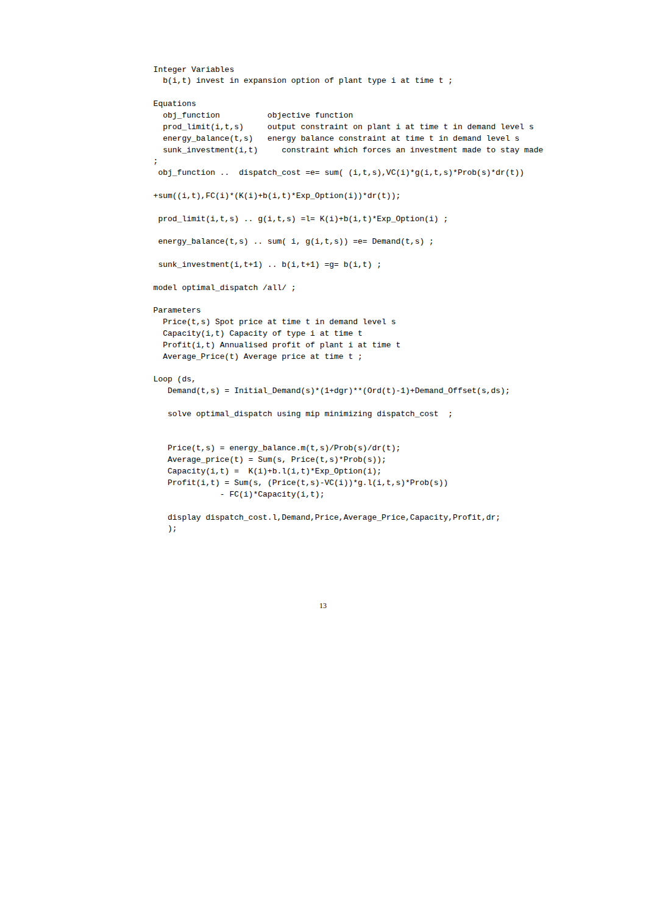Integer Variables
  b(i,t) invest in expansion option of plant type i at time t ;

Equations
  obj_function          objective function
  prod_limit(i,t,s)     output constraint on plant i at time t in demand level s
  energy_balance(t,s)   energy balance constraint at time t in demand level s
  sunk_investment(i,t)     constraint which forces an investment made to stay made
;
 obj_function ..  dispatch_cost =e= sum( (i,t,s),VC(i)*g(i,t,s)*Prob(s)*dr(t))

+sum((i,t),FC(i)*(K(i)+b(i,t)*Exp_Option(i))*dr(t));

 prod_limit(i,t,s) .. g(i,t,s) =l= K(i)+b(i,t)*Exp_Option(i) ;

 energy_balance(t,s) .. sum( i, g(i,t,s)) =e= Demand(t,s) ;

 sunk_investment(i,t+1) .. b(i,t+1) =g= b(i,t) ;

model optimal_dispatch /all/ ;

Parameters
  Price(t,s) Spot price at time t in demand level s
  Capacity(i,t) Capacity of type i at time t
  Profit(i,t) Annualised profit of plant i at time t
  Average_Price(t) Average price at time t ;

Loop (ds,
   Demand(t,s) = Initial_Demand(s)*(1+dgr)**(Ord(t)-1)+Demand_Offset(s,ds);

   solve optimal_dispatch using mip minimizing dispatch_cost  ;


   Price(t,s) = energy_balance.m(t,s)/Prob(s)/dr(t);
   Average_price(t) = Sum(s, Price(t,s)*Prob(s));
   Capacity(i,t) =  K(i)+b.l(i,t)*Exp_Option(i);
   Profit(i,t) = Sum(s, (Price(t,s)-VC(i))*g.l(i,t,s)*Prob(s))
              - FC(i)*Capacity(i,t);

   display dispatch_cost.l,Demand,Price,Average_Price,Capacity,Profit,dr;
   );
13